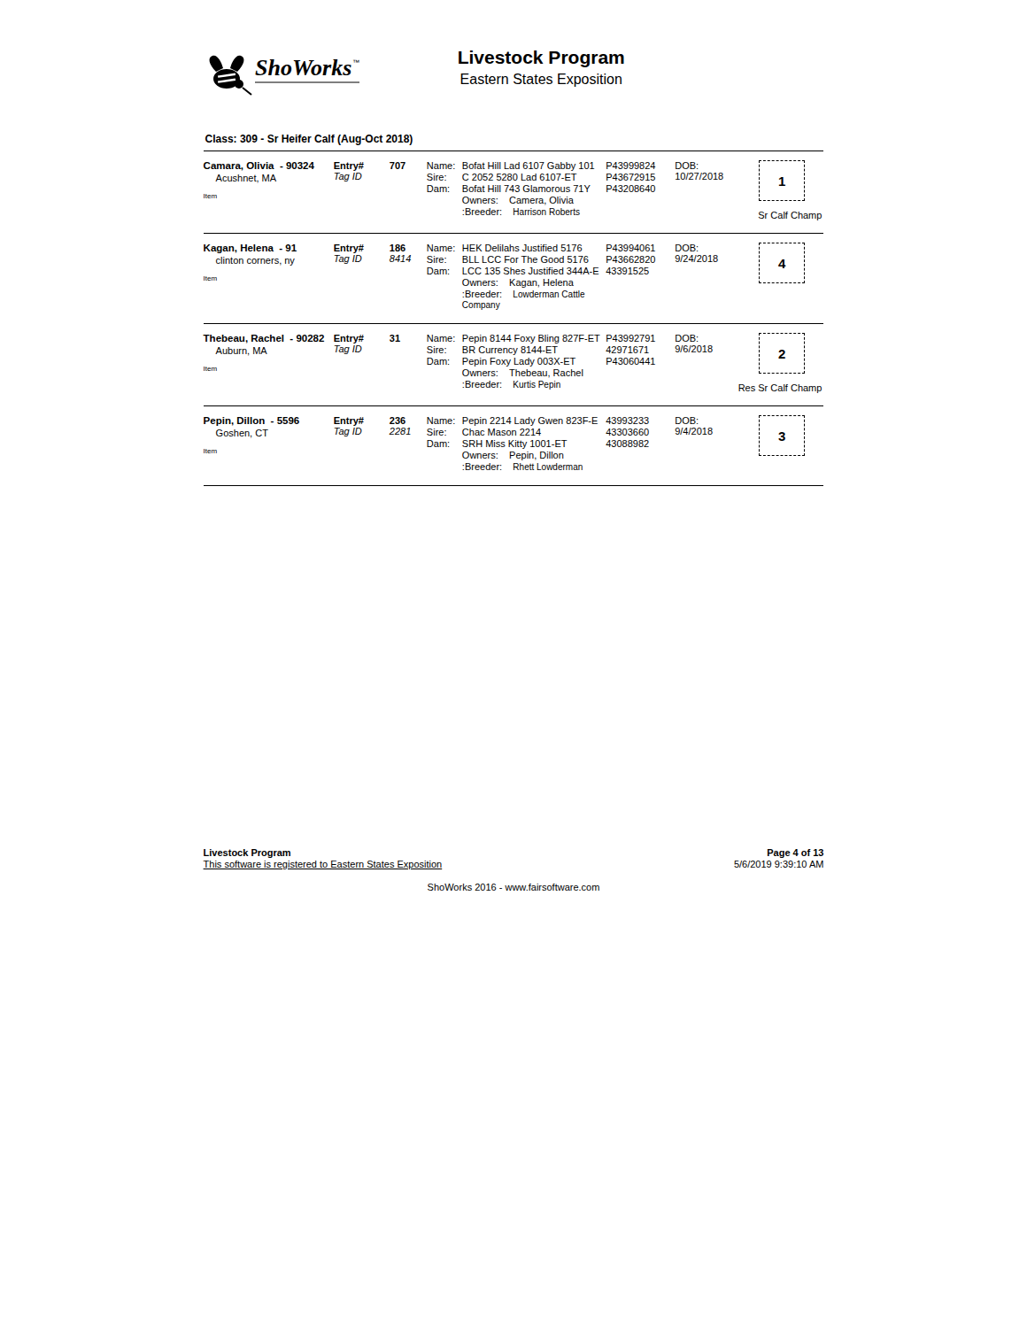ShoWorks ™
Livestock Program
Eastern States Exposition
Class: 309 - Sr Heifer Calf (Aug-Oct 2018)
| Camara, Olivia - 90324 Acushnet, MA Item | Entry# Tag ID | 707 | / Name: / Bofat Hill Lad 6107 Gabby 101 / P43999824 / / Sire: / C 2052 5280 Lad 6107-ET / P43672915 / / Dam: / Bofat Hill 743 Glamorous 71Y / P43208640 / / / Owners: Camera, Olivia / / / / :Breeder: Harrison Roberts / / | DOB: 10/27/2018 | 1 Sr Calf Champ |
| Kagan, Helena - 91 clinton corners, ny Item | Entry# Tag ID | 186 8414 | / Name: / HEK Delilahs Justified 5176 / P43994061 / / Sire: / BLL LCC For The Good 5176 / P43662820 / / Dam: / LCC 135 Shes Justified 344A-E / 43391525 / / / Owners: Kagan, Helena / / / / :Breeder: Lowderman Cattle Company / / | DOB: 9/24/2018 | 4 |
| Thebeau, Rachel - 90282 Auburn, MA Item | Entry# Tag ID | 31 | / Name: / Pepin 8144 Foxy Bling 827F-ET / P43992791 / / Sire: / BR Currency 8144-ET / 42971671 / / Dam: / Pepin Foxy Lady 003X-ET / P43060441 / / / Owners: Thebeau, Rachel / / / / :Breeder: Kurtis Pepin / / | DOB: 9/6/2018 | 2 Res Sr Calf Champ |
| Pepin, Dillon - 5596 Goshen, CT Item | Entry# Tag ID | 236 2281 | / Name: / Pepin 2214 Lady Gwen 823F-E / 43993233 / / Sire: / Chac Mason 2214 / 43303660 / / Dam: / SRH Miss Kitty 1001-ET / 43088982 / / / Owners: Pepin, Dillon / / / / :Breeder: Rhett Lowderman / / | DOB: 9/4/2018 | 3 |
Livestock Program
Page 4 of 13
This software is registered to Eastern States Exposition
5/6/2019 9:39:10 AM
ShoWorks 2016 - www.fairsoftware.com